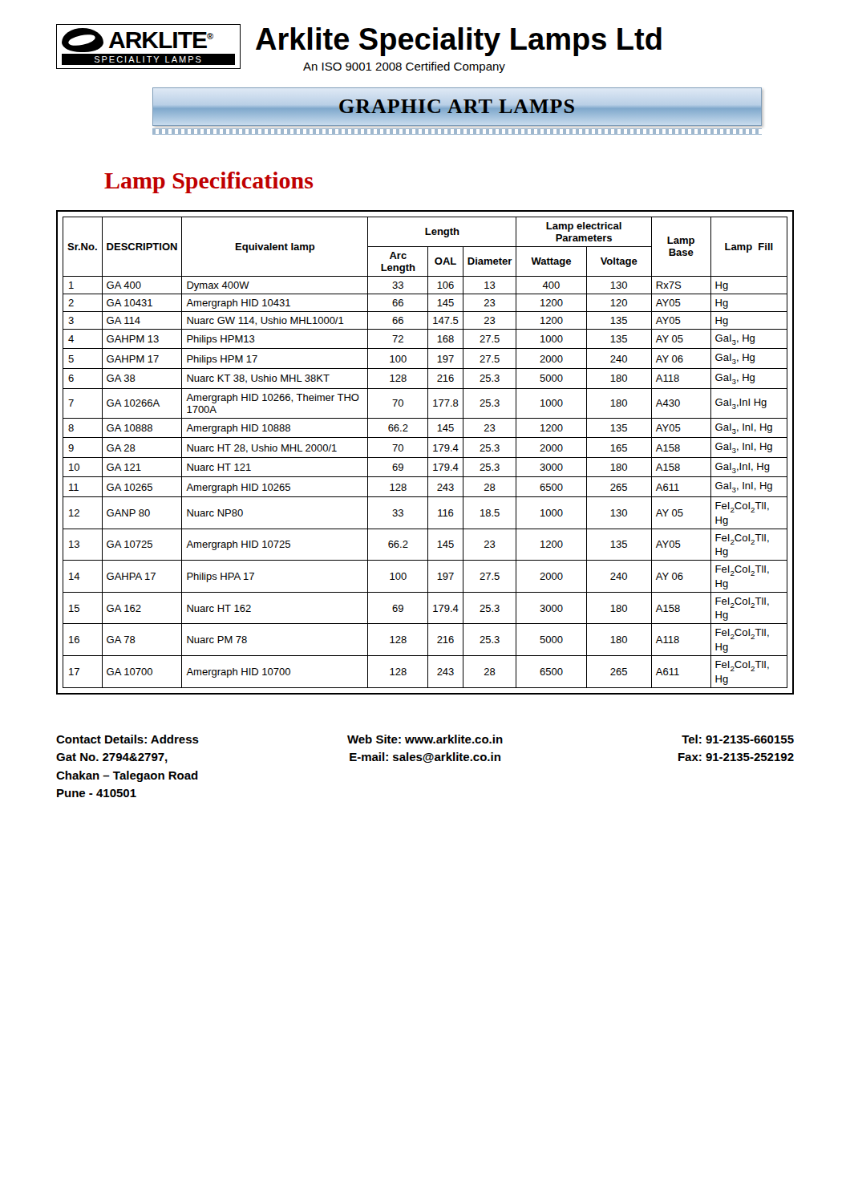ARKLITE®
SPECIALITY LAMPS
Arklite Speciality Lamps Ltd
An ISO 9001 2008 Certified Company
GRAPHIC ART LAMPS
Lamp Specifications
| Sr.No. | DESCRIPTION | Equivalent lamp | Length | Lamp electrical Parameters | Lamp Base | Lamp Fill |
| --- | --- | --- | --- | --- | --- | --- |
| Arc Length | OAL | Diameter | Wattage | Voltage |
| 1 | GA 400 | Dymax 400W | 33 | 106 | 13 | 400 | 130 | Rx7S | Hg |
| 2 | GA 10431 | Amergraph HID 10431 | 66 | 145 | 23 | 1200 | 120 | AY05 | Hg |
| 3 | GA 114 | Nuarc GW 114, Ushio MHL1000/1 | 66 | 147.5 | 23 | 1200 | 135 | AY05 | Hg |
| 4 | GAHPM 13 | Philips HPM13 | 72 | 168 | 27.5 | 1000 | 135 | AY 05 | GaI 3 , Hg |
| 5 | GAHPM 17 | Philips HPM 17 | 100 | 197 | 27.5 | 2000 | 240 | AY 06 | GaI 3 , Hg |
| 6 | GA 38 | Nuarc KT 38, Ushio MHL 38KT | 128 | 216 | 25.3 | 5000 | 180 | A118 | GaI 3 , Hg |
| 7 | GA 10266A | Amergraph HID 10266, Theimer THO 1700A | 70 | 177.8 | 25.3 | 1000 | 180 | A430 | GaI 3 ,InI Hg |
| 8 | GA 10888 | Amergraph HID 10888 | 66.2 | 145 | 23 | 1200 | 135 | AY05 | GaI 3 , InI, Hg |
| 9 | GA 28 | Nuarc HT 28, Ushio MHL 2000/1 | 70 | 179.4 | 25.3 | 2000 | 165 | A158 | GaI 3 , InI, Hg |
| 10 | GA 121 | Nuarc HT 121 | 69 | 179.4 | 25.3 | 3000 | 180 | A158 | GaI 3 ,InI, Hg |
| 11 | GA 10265 | Amergraph HID 10265 | 128 | 243 | 28 | 6500 | 265 | A611 | GaI 3 , InI, Hg |
| 12 | GANP 80 | Nuarc NP80 | 33 | 116 | 18.5 | 1000 | 130 | AY 05 | FeI 2 CoI 2 TlI, Hg |
| 13 | GA 10725 | Amergraph HID 10725 | 66.2 | 145 | 23 | 1200 | 135 | AY05 | FeI 2 CoI 2 TlI, Hg |
| 14 | GAHPA 17 | Philips HPA 17 | 100 | 197 | 27.5 | 2000 | 240 | AY 06 | FeI 2 CoI 2 TlI, Hg |
| 15 | GA 162 | Nuarc HT 162 | 69 | 179.4 | 25.3 | 3000 | 180 | A158 | FeI 2 CoI 2 TlI, Hg |
| 16 | GA 78 | Nuarc PM 78 | 128 | 216 | 25.3 | 5000 | 180 | A118 | FeI 2 CoI 2 TlI, Hg |
| 17 | GA 10700 | Amergraph HID 10700 | 128 | 243 | 28 | 6500 | 265 | A611 | FeI 2 CoI 2 TlI, Hg |
Contact Details: Address
Gat No. 2794&2797,
Chakan – Talegaon Road
Pune - 410501
Web Site: www.arklite.co.in
E-mail: sales@arklite.co.in
Tel: 91-2135-660155
Fax: 91-2135-252192